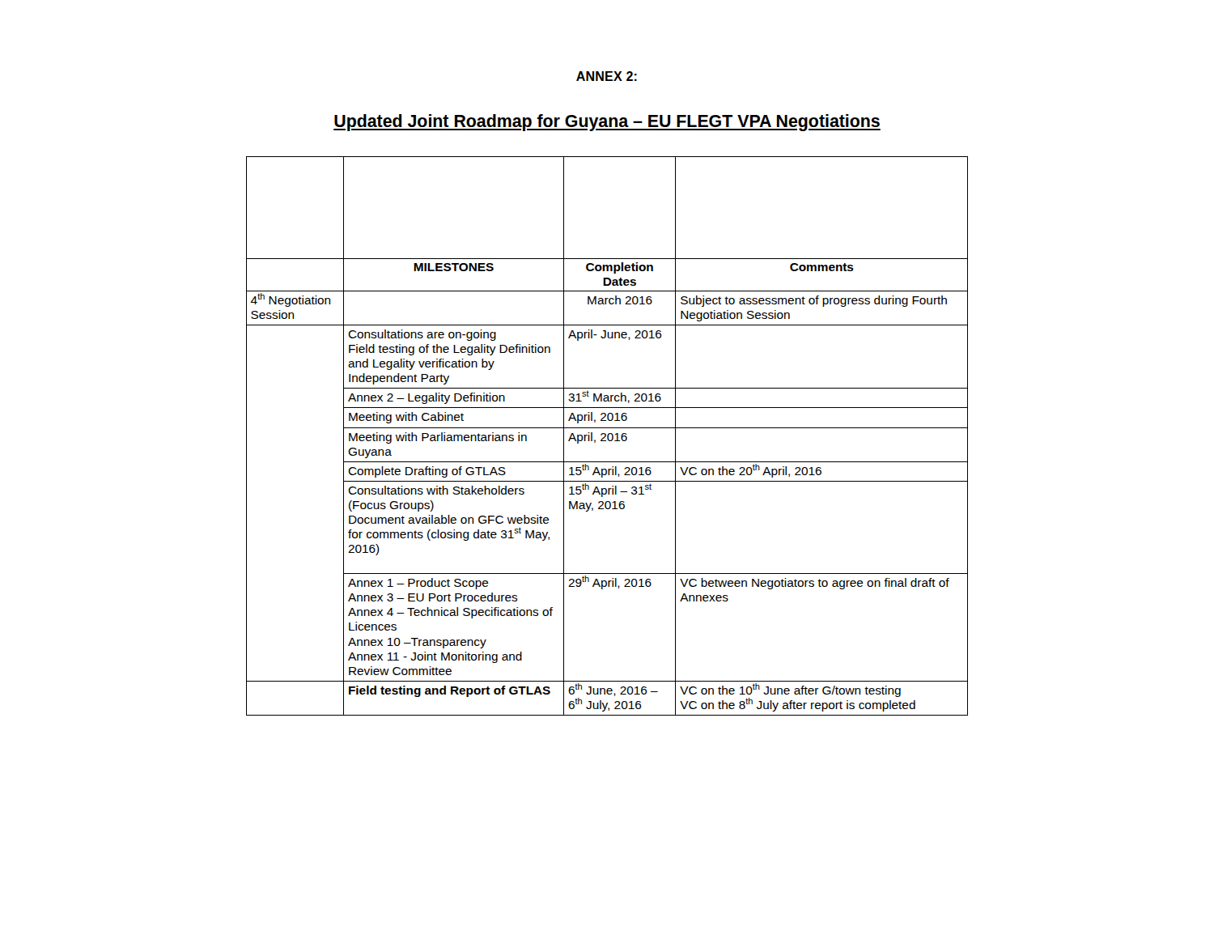ANNEX 2:
Updated Joint Roadmap for Guyana – EU FLEGT VPA Negotiations
| | MILESTONES | Completion Dates | Comments |
| 4 th Negotiation Session | | March 2016 | Subject to assessment of progress during Fourth Negotiation Session |
| | Consultations are on-going Field testing of the Legality Definition and Legality verification by Independent Party | April- June, 2016 | |
| Annex 2 – Legality Definition | 31 st March, 2016 | |
| Meeting with Cabinet | April, 2016 | |
| Meeting with Parliamentarians in Guyana | April, 2016 | |
| Complete Drafting of GTLAS | 15 th April, 2016 | VC on the 20 th April, 2016 |
| Consultations with Stakeholders (Focus Groups) Document available on GFC website for comments (closing date 31 st May, 2016) | 15 th April – 31 st May, 2016 | |
| Annex 1 – Product Scope Annex 3 – EU Port Procedures Annex 4 – Technical Specifications of Licences Annex 10 –Transparency Annex 11 - Joint Monitoring and Review Committee | 29 th April, 2016 | VC between Negotiators to agree on final draft of Annexes |
| | Field testing and Report of GTLAS | 6 th June, 2016 – 6 th July, 2016 | VC on the 10 th June after G/town testing VC on the 8 th July after report is completed |